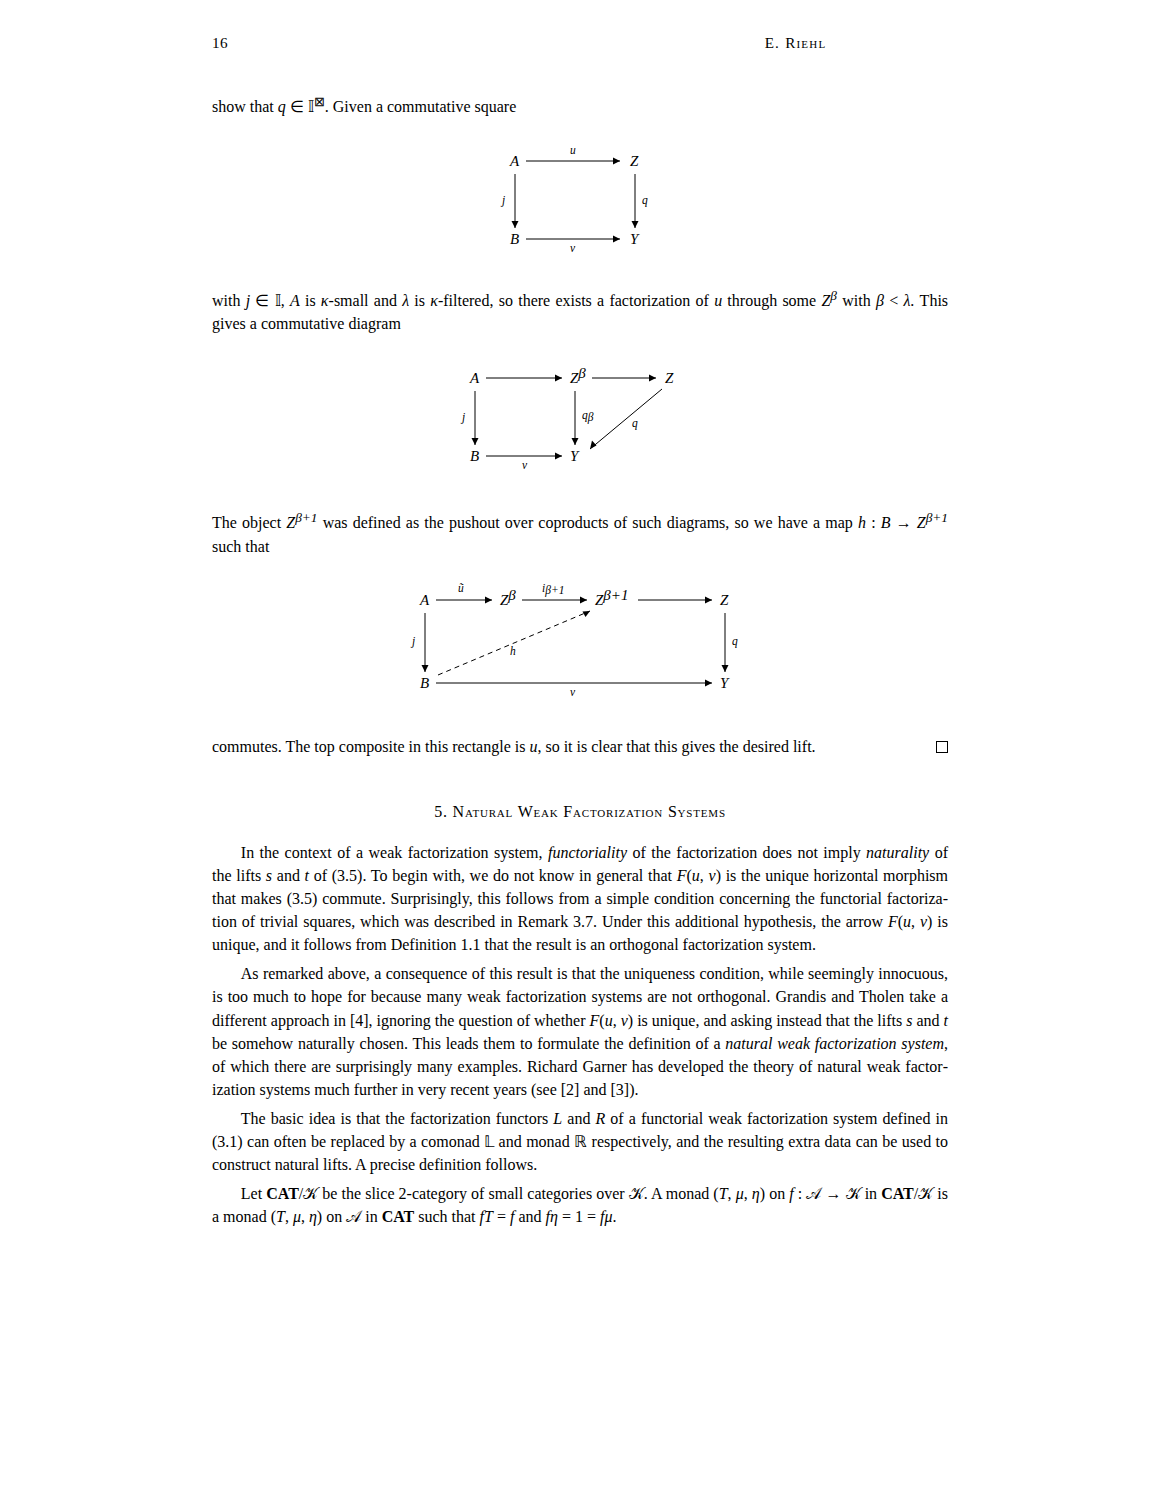16 E. Riehl
show that q ∈ 𝕀⊠. Given a commutative square
A Z B Y u j q v
with j ∈ 𝕀, A is κ-small and λ is κ-filtered, so there exists a factorization of u through some Zβ with β < λ. This gives a commutative diagram
A Zβ Z B Y j qβ q v
The object Zβ+1 was defined as the pushout over coproducts of such diagrams, so we have a map h : B → Zβ+1 such that
A Zβ Zβ+1 Z B Y ũ iβ+1 j q v h
commutes. The top composite in this rectangle is u, so it is clear that this gives the desired lift.
5. Natural Weak Factorization Systems
In the context of a weak factorization system, functoriality of the factorization does not imply naturality of the lifts s and t of (3.5). To begin with, we do not know in general that F(u, v) is the unique horizontal morphism that makes (3.5) commute. Surprisingly, this follows from a simple condition concerning the functorial factorization of trivial squares, which was described in Remark 3.7. Under this additional hypothesis, the arrow F(u, v) is unique, and it follows from Definition 1.1 that the result is an orthogonal factorization system.
As remarked above, a consequence of this result is that the uniqueness condition, while seemingly innocuous, is too much to hope for because many weak factorization systems are not orthogonal. Grandis and Tholen take a different approach in [4], ignoring the question of whether F(u, v) is unique, and asking instead that the lifts s and t be somehow naturally chosen. This leads them to formulate the definition of a natural weak factorization system, of which there are surprisingly many examples. Richard Garner has developed the theory of natural weak factorization systems much further in very recent years (see [2] and [3]).
The basic idea is that the factorization functors L and R of a functorial weak factorization system defined in (3.1) can often be replaced by a comonad 𝕃 and monad ℝ respectively, and the resulting extra data can be used to construct natural lifts. A precise definition follows.
Let CAT/𝒦 be the slice 2-category of small categories over 𝒦. A monad (T, μ, η) on f : 𝒜 → 𝒦 in CAT/𝒦 is a monad (T, μ, η) on 𝒜 in CAT such that fT = f and fη = 1 = fμ.